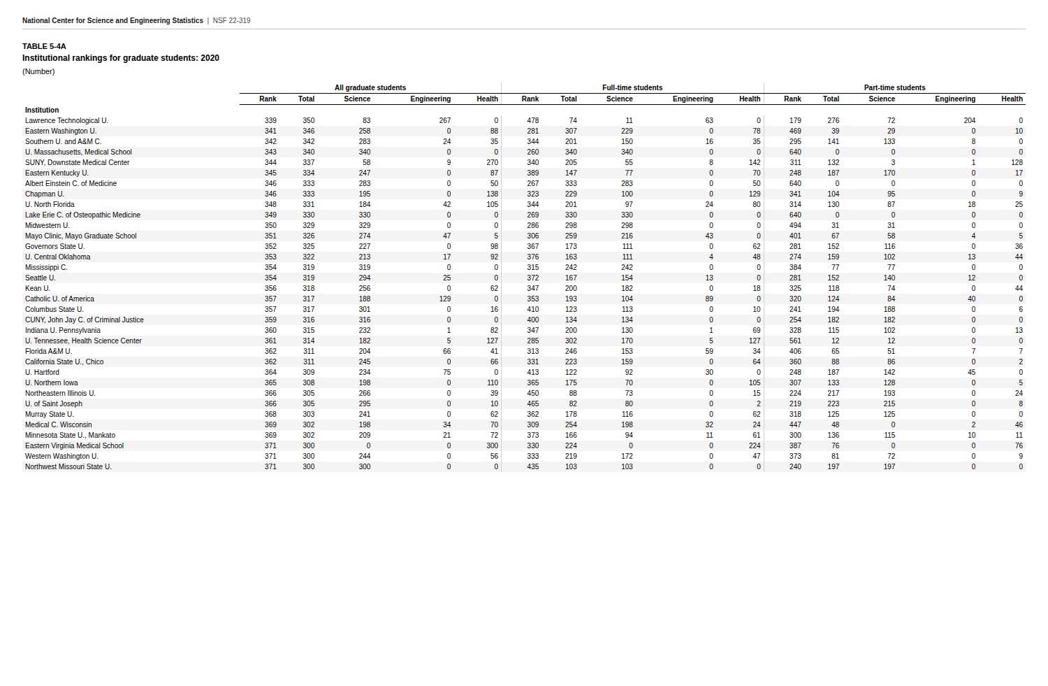National Center for Science and Engineering Statistics | NSF 22-319
TABLE 5-4a
Institutional rankings for graduate students: 2020
(Number)
| | All graduate students | Full-time students | Part-time students |
| --- | --- | --- | --- |
| Rank | Total | Science | Engineering | Health | Rank | Total | Science | Engineering | Health | Rank | Total | Science | Engineering | Health |
| Institution | |
| Lawrence Technological U. | 339 | 350 | 83 | 267 | 0 | 478 | 74 | 11 | 63 | 0 | 179 | 276 | 72 | 204 | 0 |
| Eastern Washington U. | 341 | 346 | 258 | 0 | 88 | 281 | 307 | 229 | 0 | 78 | 469 | 39 | 29 | 0 | 10 |
| Southern U. and A&M C. | 342 | 342 | 283 | 24 | 35 | 344 | 201 | 150 | 16 | 35 | 295 | 141 | 133 | 8 | 0 |
| U. Massachusetts, Medical School | 343 | 340 | 340 | 0 | 0 | 260 | 340 | 340 | 0 | 0 | 640 | 0 | 0 | 0 | 0 |
| SUNY, Downstate Medical Center | 344 | 337 | 58 | 9 | 270 | 340 | 205 | 55 | 8 | 142 | 311 | 132 | 3 | 1 | 128 |
| Eastern Kentucky U. | 345 | 334 | 247 | 0 | 87 | 389 | 147 | 77 | 0 | 70 | 248 | 187 | 170 | 0 | 17 |
| Albert Einstein C. of Medicine | 346 | 333 | 283 | 0 | 50 | 267 | 333 | 283 | 0 | 50 | 640 | 0 | 0 | 0 | 0 |
| Chapman U. | 346 | 333 | 195 | 0 | 138 | 323 | 229 | 100 | 0 | 129 | 341 | 104 | 95 | 0 | 9 |
| U. North Florida | 348 | 331 | 184 | 42 | 105 | 344 | 201 | 97 | 24 | 80 | 314 | 130 | 87 | 18 | 25 |
| Lake Erie C. of Osteopathic Medicine | 349 | 330 | 330 | 0 | 0 | 269 | 330 | 330 | 0 | 0 | 640 | 0 | 0 | 0 | 0 |
| Midwestern U. | 350 | 329 | 329 | 0 | 0 | 286 | 298 | 298 | 0 | 0 | 494 | 31 | 31 | 0 | 0 |
| Mayo Clinic, Mayo Graduate School | 351 | 326 | 274 | 47 | 5 | 306 | 259 | 216 | 43 | 0 | 401 | 67 | 58 | 4 | 5 |
| Governors State U. | 352 | 325 | 227 | 0 | 98 | 367 | 173 | 111 | 0 | 62 | 281 | 152 | 116 | 0 | 36 |
| U. Central Oklahoma | 353 | 322 | 213 | 17 | 92 | 376 | 163 | 111 | 4 | 48 | 274 | 159 | 102 | 13 | 44 |
| Mississippi C. | 354 | 319 | 319 | 0 | 0 | 315 | 242 | 242 | 0 | 0 | 384 | 77 | 77 | 0 | 0 |
| Seattle U. | 354 | 319 | 294 | 25 | 0 | 372 | 167 | 154 | 13 | 0 | 281 | 152 | 140 | 12 | 0 |
| Kean U. | 356 | 318 | 256 | 0 | 62 | 347 | 200 | 182 | 0 | 18 | 325 | 118 | 74 | 0 | 44 |
| Catholic U. of America | 357 | 317 | 188 | 129 | 0 | 353 | 193 | 104 | 89 | 0 | 320 | 124 | 84 | 40 | 0 |
| Columbus State U. | 357 | 317 | 301 | 0 | 16 | 410 | 123 | 113 | 0 | 10 | 241 | 194 | 188 | 0 | 6 |
| CUNY, John Jay C. of Criminal Justice | 359 | 316 | 316 | 0 | 0 | 400 | 134 | 134 | 0 | 0 | 254 | 182 | 182 | 0 | 0 |
| Indiana U. Pennsylvania | 360 | 315 | 232 | 1 | 82 | 347 | 200 | 130 | 1 | 69 | 328 | 115 | 102 | 0 | 13 |
| U. Tennessee, Health Science Center | 361 | 314 | 182 | 5 | 127 | 285 | 302 | 170 | 5 | 127 | 561 | 12 | 12 | 0 | 0 |
| Florida A&M U. | 362 | 311 | 204 | 66 | 41 | 313 | 246 | 153 | 59 | 34 | 406 | 65 | 51 | 7 | 7 |
| California State U., Chico | 362 | 311 | 245 | 0 | 66 | 331 | 223 | 159 | 0 | 64 | 360 | 88 | 86 | 0 | 2 |
| U. Hartford | 364 | 309 | 234 | 75 | 0 | 413 | 122 | 92 | 30 | 0 | 248 | 187 | 142 | 45 | 0 |
| U. Northern Iowa | 365 | 308 | 198 | 0 | 110 | 365 | 175 | 70 | 0 | 105 | 307 | 133 | 128 | 0 | 5 |
| Northeastern Illinois U. | 366 | 305 | 266 | 0 | 39 | 450 | 88 | 73 | 0 | 15 | 224 | 217 | 193 | 0 | 24 |
| U. of Saint Joseph | 366 | 305 | 295 | 0 | 10 | 465 | 82 | 80 | 0 | 2 | 219 | 223 | 215 | 0 | 8 |
| Murray State U. | 368 | 303 | 241 | 0 | 62 | 362 | 178 | 116 | 0 | 62 | 318 | 125 | 125 | 0 | 0 |
| Medical C. Wisconsin | 369 | 302 | 198 | 34 | 70 | 309 | 254 | 198 | 32 | 24 | 447 | 48 | 0 | 2 | 46 |
| Minnesota State U., Mankato | 369 | 302 | 209 | 21 | 72 | 373 | 166 | 94 | 11 | 61 | 300 | 136 | 115 | 10 | 11 |
| Eastern Virginia Medical School | 371 | 300 | 0 | 0 | 300 | 330 | 224 | 0 | 0 | 224 | 387 | 76 | 0 | 0 | 76 |
| Western Washington U. | 371 | 300 | 244 | 0 | 56 | 333 | 219 | 172 | 0 | 47 | 373 | 81 | 72 | 0 | 9 |
| Northwest Missouri State U. | 371 | 300 | 300 | 0 | 0 | 435 | 103 | 103 | 0 | 0 | 240 | 197 | 197 | 0 | 0 |